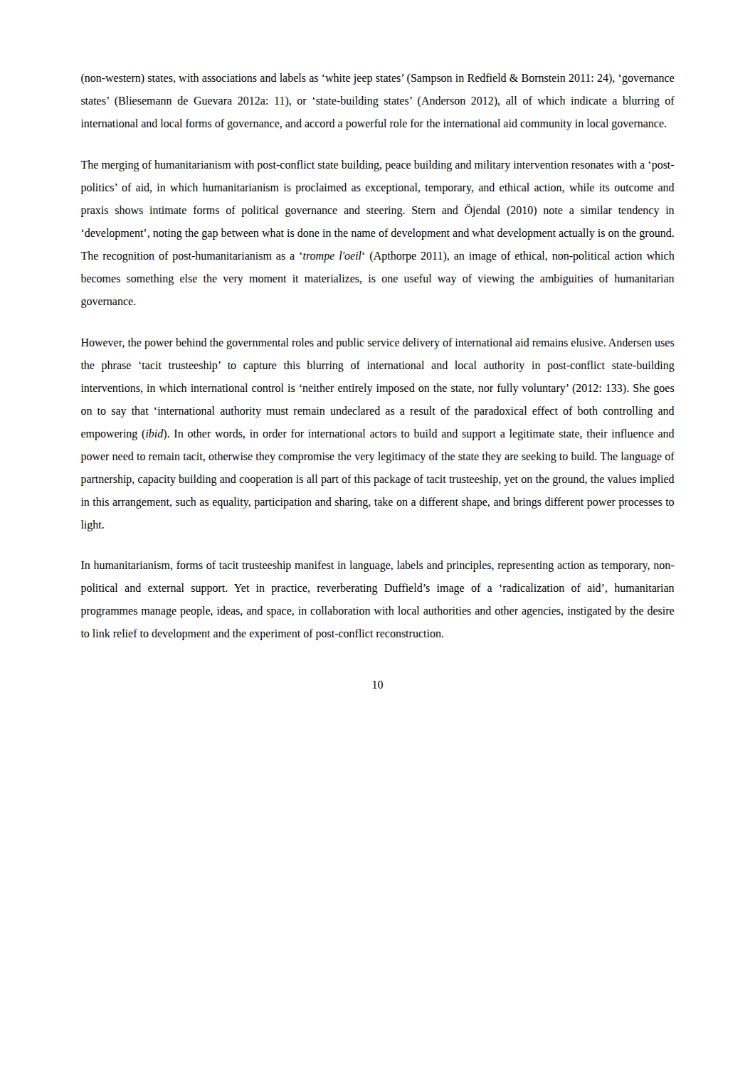(non-western) states, with associations and labels as ‘white jeep states’ (Sampson in Redfield & Bornstein 2011: 24), ‘governance states’ (Bliesemann de Guevara 2012a: 11), or ‘state-building states’ (Anderson 2012), all of which indicate a blurring of international and local forms of governance, and accord a powerful role for the international aid community in local governance.
The merging of humanitarianism with post-conflict state building, peace building and military intervention resonates with a ‘post-politics’ of aid, in which humanitarianism is proclaimed as exceptional, temporary, and ethical action, while its outcome and praxis shows intimate forms of political governance and steering. Stern and Öjendal (2010) note a similar tendency in ‘development’, noting the gap between what is done in the name of development and what development actually is on the ground. The recognition of post-humanitarianism as a ‘trompe l'oeil‘ (Apthorpe 2011), an image of ethical, non-political action which becomes something else the very moment it materializes, is one useful way of viewing the ambiguities of humanitarian governance.
However, the power behind the governmental roles and public service delivery of international aid remains elusive. Andersen uses the phrase ‘tacit trusteeship’ to capture this blurring of international and local authority in post-conflict state-building interventions, in which international control is ‘neither entirely imposed on the state, nor fully voluntary’ (2012: 133). She goes on to say that ‘international authority must remain undeclared as a result of the paradoxical effect of both controlling and empowering (ibid). In other words, in order for international actors to build and support a legitimate state, their influence and power need to remain tacit, otherwise they compromise the very legitimacy of the state they are seeking to build. The language of partnership, capacity building and cooperation is all part of this package of tacit trusteeship, yet on the ground, the values implied in this arrangement, such as equality, participation and sharing, take on a different shape, and brings different power processes to light.
In humanitarianism, forms of tacit trusteeship manifest in language, labels and principles, representing action as temporary, non-political and external support. Yet in practice, reverberating Duffield’s image of a ‘radicalization of aid’, humanitarian programmes manage people, ideas, and space, in collaboration with local authorities and other agencies, instigated by the desire to link relief to development and the experiment of post-conflict reconstruction.
10